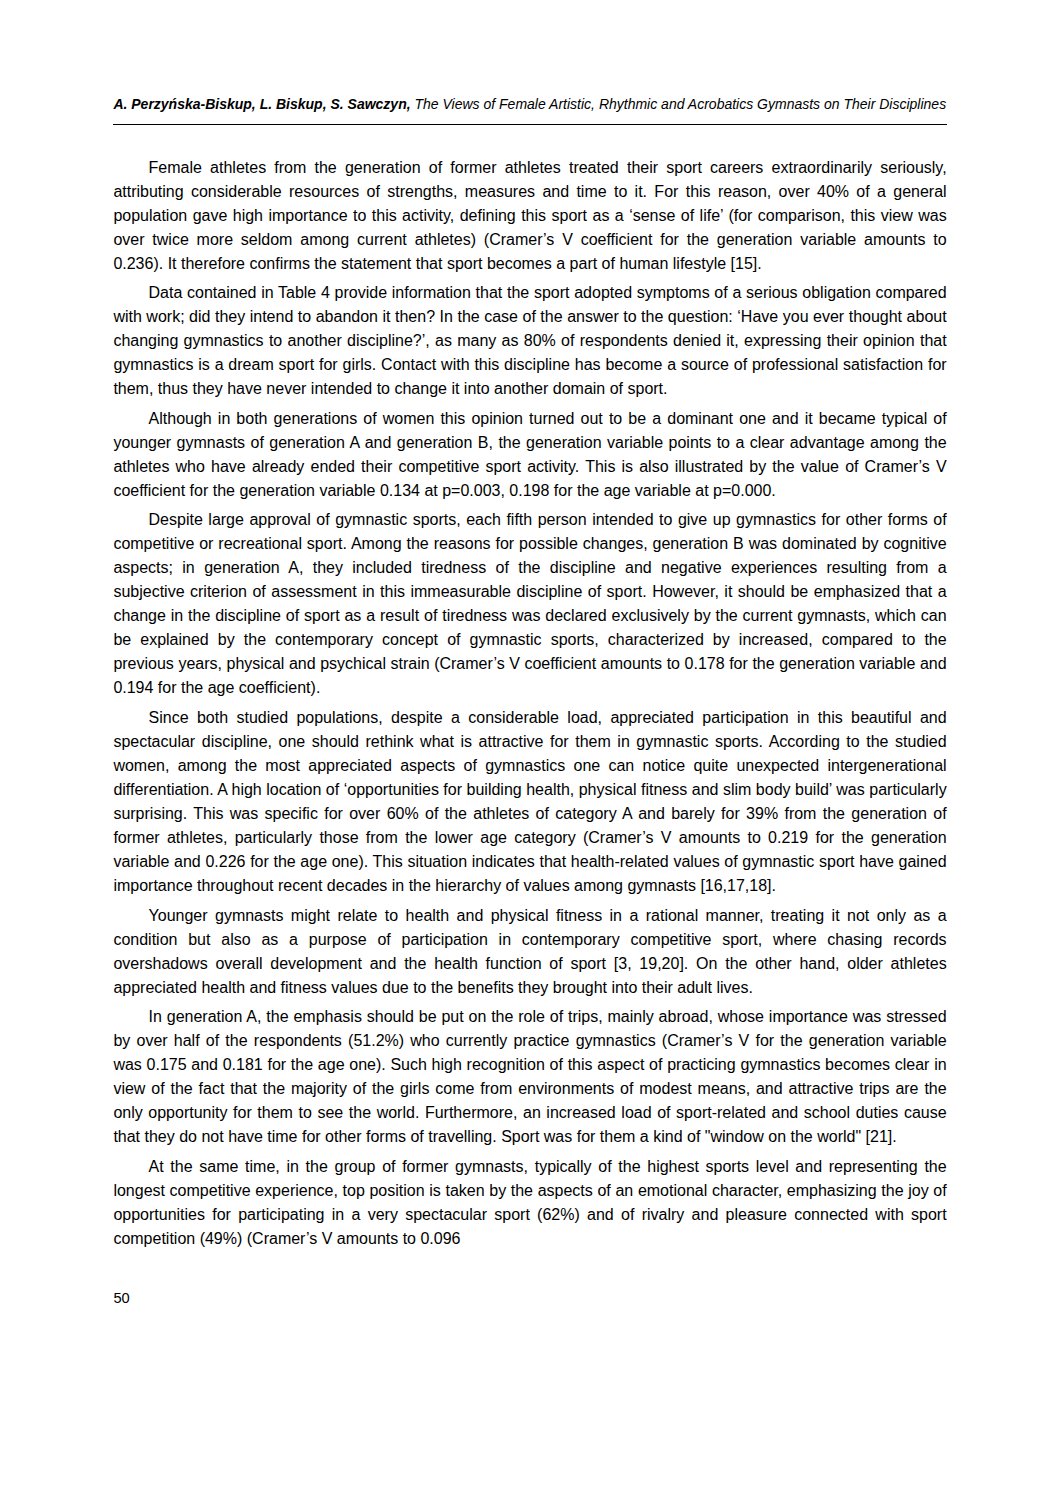A. Perzyńska-Biskup, L. Biskup, S. Sawczyn, The Views of Female Artistic, Rhythmic and Acrobatics Gymnasts on Their Disciplines
Female athletes from the generation of former athletes treated their sport careers extraordinarily seriously, attributing considerable resources of strengths, measures and time to it. For this reason, over 40% of a general population gave high importance to this activity, defining this sport as a ‘sense of life’ (for comparison, this view was over twice more seldom among current athletes) (Cramer’s V coefficient for the generation variable amounts to 0.236). It therefore confirms the statement that sport becomes a part of human lifestyle [15].
Data contained in Table 4 provide information that the sport adopted symptoms of a serious obligation compared with work; did they intend to abandon it then? In the case of the answer to the question: ‘Have you ever thought about changing gymnastics to another discipline?’, as many as 80% of respondents denied it, expressing their opinion that gymnastics is a dream sport for girls. Contact with this discipline has become a source of professional satisfaction for them, thus they have never intended to change it into another domain of sport.
Although in both generations of women this opinion turned out to be a dominant one and it became typical of younger gymnasts of generation A and generation B, the generation variable points to a clear advantage among the athletes who have already ended their competitive sport activity. This is also illustrated by the value of Cramer’s V coefficient for the generation variable 0.134 at p=0.003, 0.198 for the age variable at p=0.000.
Despite large approval of gymnastic sports, each fifth person intended to give up gymnastics for other forms of competitive or recreational sport. Among the reasons for possible changes, generation B was dominated by cognitive aspects; in generation A, they included tiredness of the discipline and negative experiences resulting from a subjective criterion of assessment in this immeasurable discipline of sport. However, it should be emphasized that a change in the discipline of sport as a result of tiredness was declared exclusively by the current gymnasts, which can be explained by the contemporary concept of gymnastic sports, characterized by increased, compared to the previous years, physical and psychical strain (Cramer’s V coefficient amounts to 0.178 for the generation variable and 0.194 for the age coefficient).
Since both studied populations, despite a considerable load, appreciated participation in this beautiful and spectacular discipline, one should rethink what is attractive for them in gymnastic sports. According to the studied women, among the most appreciated aspects of gymnastics one can notice quite unexpected intergenerational differentiation. A high location of ‘opportunities for building health, physical fitness and slim body build’ was particularly surprising. This was specific for over 60% of the athletes of category A and barely for 39% from the generation of former athletes, particularly those from the lower age category (Cramer’s V amounts to 0.219 for the generation variable and 0.226 for the age one). This situation indicates that health-related values of gymnastic sport have gained importance throughout recent decades in the hierarchy of values among gymnasts [16,17,18].
Younger gymnasts might relate to health and physical fitness in a rational manner, treating it not only as a condition but also as a purpose of participation in contemporary competitive sport, where chasing records overshadows overall development and the health function of sport [3, 19,20]. On the other hand, older athletes appreciated health and fitness values due to the benefits they brought into their adult lives.
In generation A, the emphasis should be put on the role of trips, mainly abroad, whose importance was stressed by over half of the respondents (51.2%) who currently practice gymnastics (Cramer’s V for the generation variable was 0.175 and 0.181 for the age one). Such high recognition of this aspect of practicing gymnastics becomes clear in view of the fact that the majority of the girls come from environments of modest means, and attractive trips are the only opportunity for them to see the world. Furthermore, an increased load of sport-related and school duties cause that they do not have time for other forms of travelling. Sport was for them a kind of "window on the world" [21].
At the same time, in the group of former gymnasts, typically of the highest sports level and representing the longest competitive experience, top position is taken by the aspects of an emotional character, emphasizing the joy of opportunities for participating in a very spectacular sport (62%) and of rivalry and pleasure connected with sport competition (49%) (Cramer’s V amounts to 0.096
50